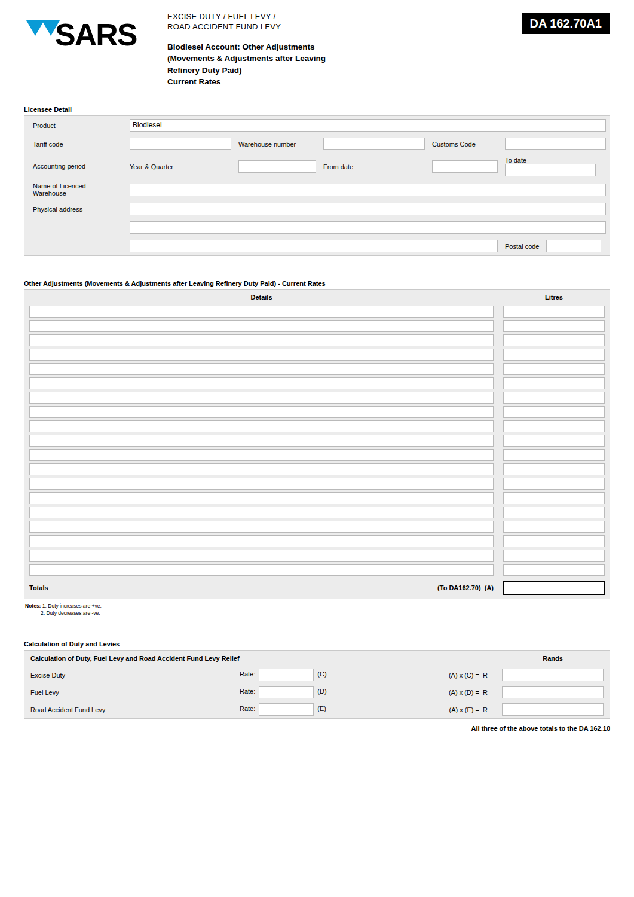SARS
EXCISE DUTY / FUEL LEVY /
ROAD ACCIDENT FUND LEVY
Biodiesel Account: Other Adjustments
(Movements & Adjustments after Leaving
Refinery Duty Paid)
Current Rates
DA 162.70A1
Licensee Detail
| Product | Biodiesel |
| Tariff code | | Warehouse number | | Customs Code | |
| Accounting period | Year & Quarter | | From date | | To date |
| Name of Licenced Warehouse | |
| Physical address | |
| | | Postal code |
Other Adjustments (Movements & Adjustments after Leaving Refinery Duty Paid) - Current Rates
| Details | Litres |
| --- | --- |
| / Totals / (To DA162.70) (A) / | |
Notes: 1. Duty increases are +ve.
2. Duty decreases are -ve.
Calculation of Duty and Levies
| Calculation of Duty, Fuel Levy and Road Accident Fund Levy Relief | Rands |
| --- | --- |
| Excise Duty | Rate: (C) | (A) x (C) = R | |
| Fuel Levy | Rate: (D) | (A) x (D) = R | |
| Road Accident Fund Levy | Rate: (E) | (A) x (E) = R | |
All three of the above totals to the DA 162.10